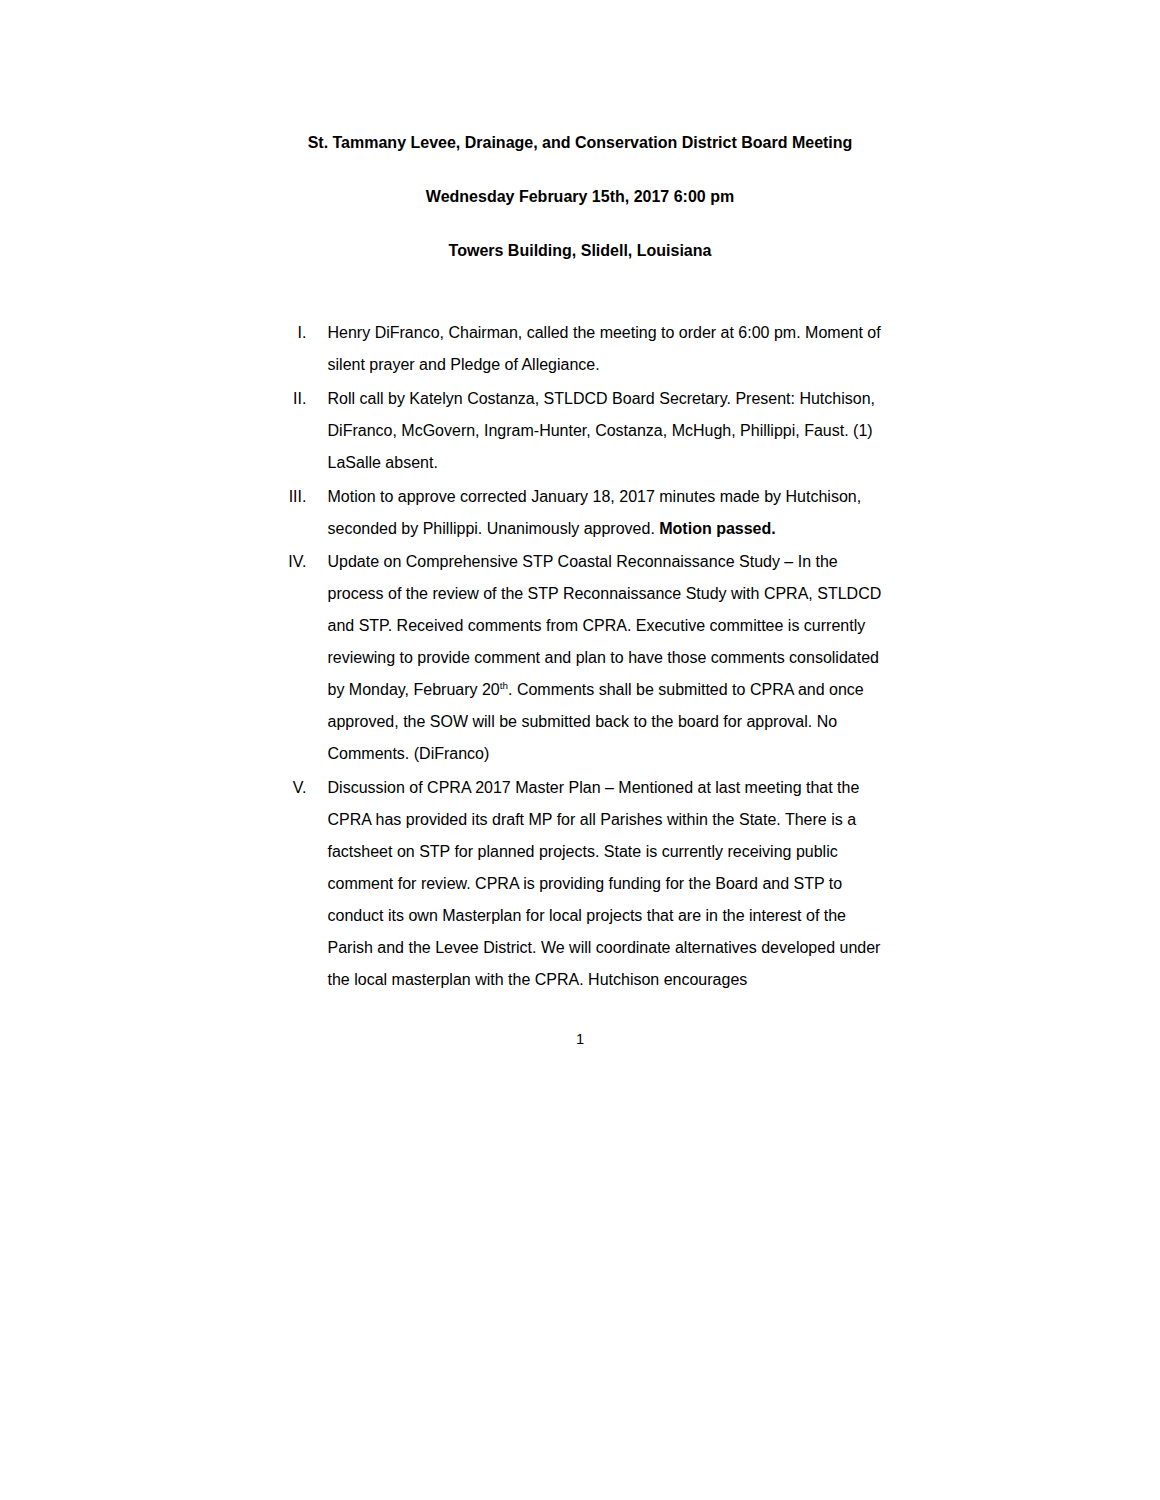St. Tammany Levee, Drainage, and Conservation District Board Meeting
Wednesday February 15th, 2017 6:00 pm
Towers Building, Slidell, Louisiana
I.
Henry DiFranco, Chairman, called the meeting to order at 6:00 pm. Moment of silent prayer and Pledge of Allegiance.
II.
Roll call by Katelyn Costanza, STLDCD Board Secretary. Present: Hutchison, DiFranco, McGovern, Ingram-Hunter, Costanza, McHugh, Phillippi, Faust. (1) LaSalle absent.
III.
Motion to approve corrected January 18, 2017 minutes made by Hutchison, seconded by Phillippi. Unanimously approved. Motion passed.
IV.
Update on Comprehensive STP Coastal Reconnaissance Study – In the process of the review of the STP Reconnaissance Study with CPRA, STLDCD and STP. Received comments from CPRA. Executive committee is currently reviewing to provide comment and plan to have those comments consolidated by Monday, February 20th. Comments shall be submitted to CPRA and once approved, the SOW will be submitted back to the board for approval. No Comments. (DiFranco)
V.
Discussion of CPRA 2017 Master Plan – Mentioned at last meeting that the CPRA has provided its draft MP for all Parishes within the State. There is a factsheet on STP for planned projects. State is currently receiving public comment for review. CPRA is providing funding for the Board and STP to conduct its own Masterplan for local projects that are in the interest of the Parish and the Levee District. We will coordinate alternatives developed under the local masterplan with the CPRA. Hutchison encourages
1